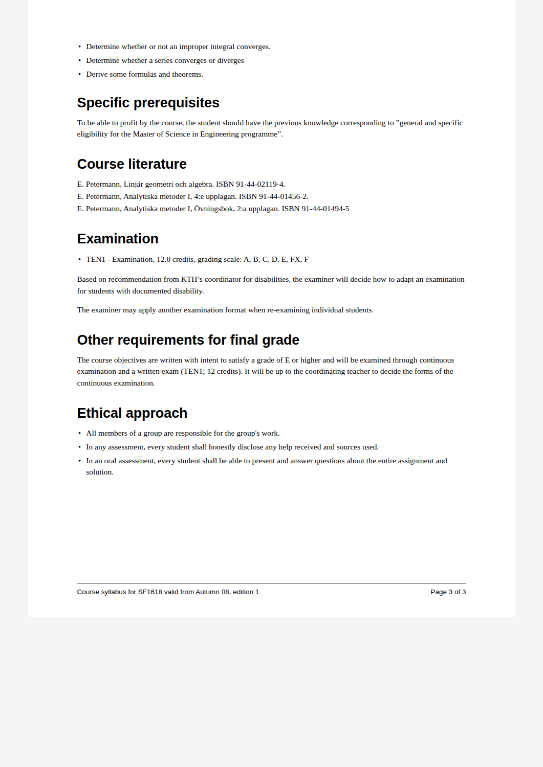Determine whether or not an improper integral converges.
Determine whether a series converges or diverges
Derive some formulas and theorems.
Specific prerequisites
To be able to profit by the course, the student should have the previous knowledge corresponding to ”general and specific eligibility for the Master of Science in Engineering programme”.
Course literature
E. Petermann, Linjär geometri och algebra. ISBN 91-44-02119-4.
E. Petermann, Analytiska metoder I, 4:e upplagan. ISBN 91-44-01456-2.
E. Petermann, Analytiska metoder I, Övningsbok, 2:a upplagan. ISBN 91-44-01494-5
Examination
TEN1 - Examination, 12.0 credits, grading scale: A, B, C, D, E, FX, F
Based on recommendation from KTH’s coordinator for disabilities, the examiner will decide how to adapt an examination for students with documented disability.
The examiner may apply another examination format when re-examining individual students.
Other requirements for final grade
The course objectives are written with intent to satisfy a grade of E or higher and will be examined through continuous examination and a written exam (TEN1; 12 credits). It will be up to the coordinating teacher to decide the forms of the continuous examination.
Ethical approach
All members of a group are responsible for the group's work.
In any assessment, every student shall honestly disclose any help received and sources used.
In an oral assessment, every student shall be able to present and answer questions about the entire assignment and solution.
Course syllabus for SF1618 valid from Autumn 08, edition 1
Page 3 of 3